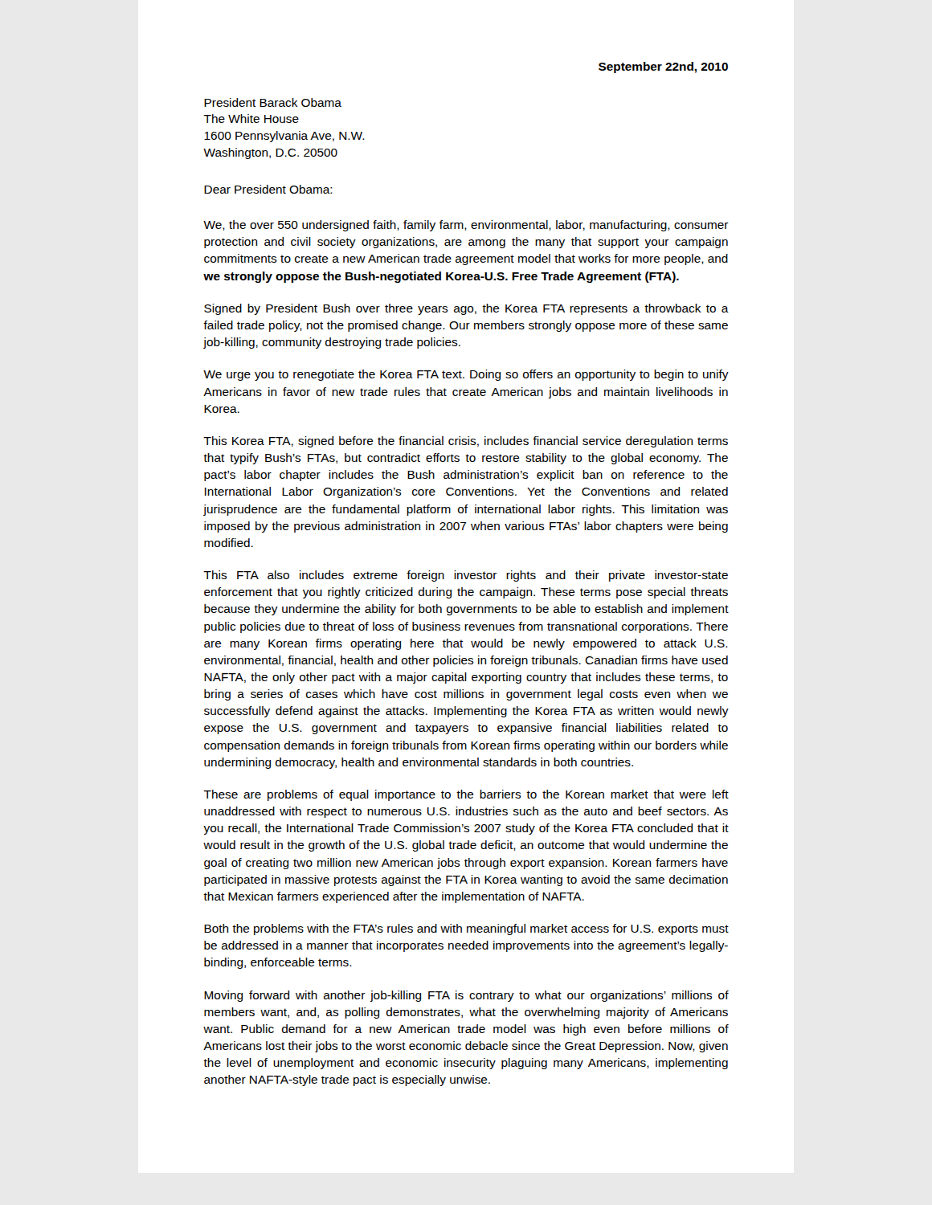September 22nd, 2010
President Barack Obama
The White House
1600 Pennsylvania Ave, N.W.
Washington, D.C. 20500
Dear President Obama:
We, the over 550 undersigned faith, family farm, environmental, labor, manufacturing, consumer protection and civil society organizations, are among the many that support your campaign commitments to create a new American trade agreement model that works for more people, and we strongly oppose the Bush-negotiated Korea-U.S. Free Trade Agreement (FTA).
Signed by President Bush over three years ago, the Korea FTA represents a throwback to a failed trade policy, not the promised change. Our members strongly oppose more of these same job-killing, community destroying trade policies.
We urge you to renegotiate the Korea FTA text. Doing so offers an opportunity to begin to unify Americans in favor of new trade rules that create American jobs and maintain livelihoods in Korea.
This Korea FTA, signed before the financial crisis, includes financial service deregulation terms that typify Bush’s FTAs, but contradict efforts to restore stability to the global economy. The pact’s labor chapter includes the Bush administration’s explicit ban on reference to the International Labor Organization’s core Conventions. Yet the Conventions and related jurisprudence are the fundamental platform of international labor rights. This limitation was imposed by the previous administration in 2007 when various FTAs’ labor chapters were being modified.
This FTA also includes extreme foreign investor rights and their private investor-state enforcement that you rightly criticized during the campaign. These terms pose special threats because they undermine the ability for both governments to be able to establish and implement public policies due to threat of loss of business revenues from transnational corporations. There are many Korean firms operating here that would be newly empowered to attack U.S. environmental, financial, health and other policies in foreign tribunals. Canadian firms have used NAFTA, the only other pact with a major capital exporting country that includes these terms, to bring a series of cases which have cost millions in government legal costs even when we successfully defend against the attacks. Implementing the Korea FTA as written would newly expose the U.S. government and taxpayers to expansive financial liabilities related to compensation demands in foreign tribunals from Korean firms operating within our borders while undermining democracy, health and environmental standards in both countries.
These are problems of equal importance to the barriers to the Korean market that were left unaddressed with respect to numerous U.S. industries such as the auto and beef sectors. As you recall, the International Trade Commission’s 2007 study of the Korea FTA concluded that it would result in the growth of the U.S. global trade deficit, an outcome that would undermine the goal of creating two million new American jobs through export expansion. Korean farmers have participated in massive protests against the FTA in Korea wanting to avoid the same decimation that Mexican farmers experienced after the implementation of NAFTA.
Both the problems with the FTA’s rules and with meaningful market access for U.S. exports must be addressed in a manner that incorporates needed improvements into the agreement’s legally-binding, enforceable terms.
Moving forward with another job-killing FTA is contrary to what our organizations’ millions of members want, and, as polling demonstrates, what the overwhelming majority of Americans want. Public demand for a new American trade model was high even before millions of Americans lost their jobs to the worst economic debacle since the Great Depression. Now, given the level of unemployment and economic insecurity plaguing many Americans, implementing another NAFTA-style trade pact is especially unwise.